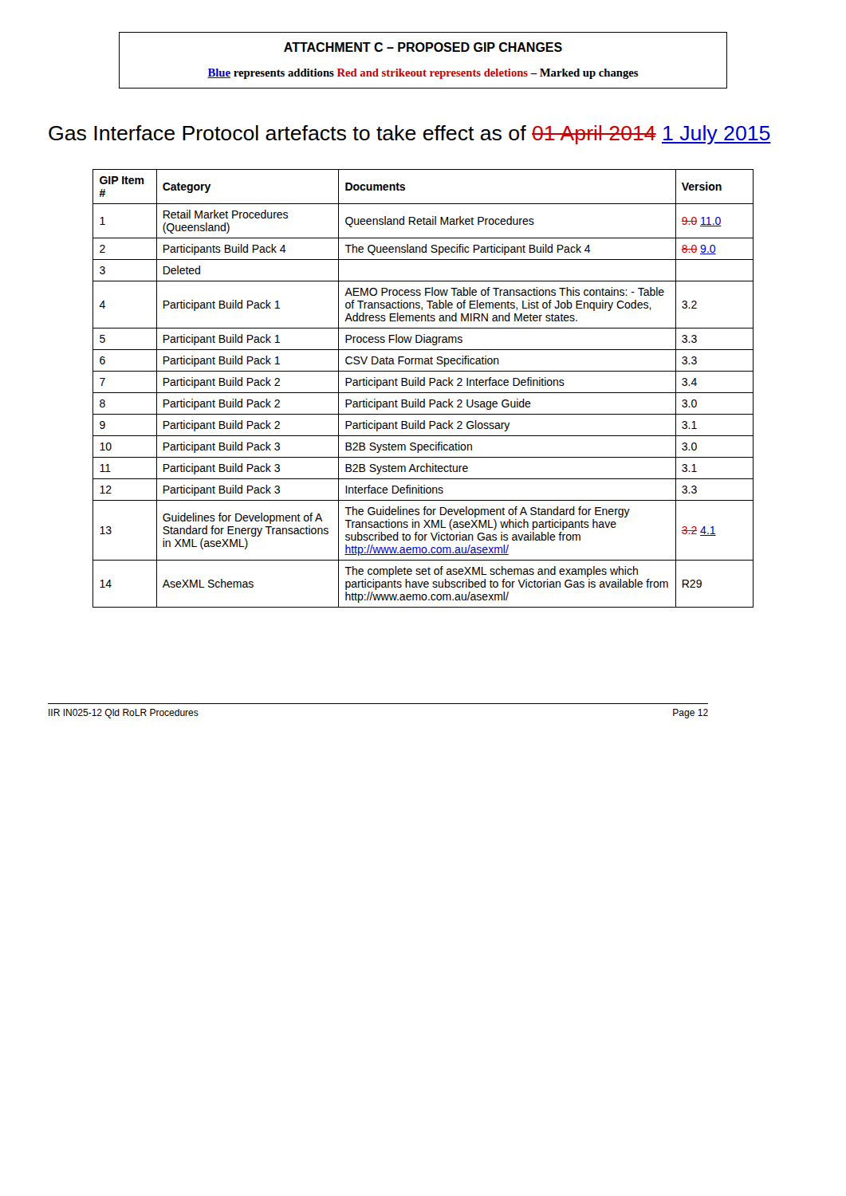ATTACHMENT C – PROPOSED GIP CHANGES
Blue represents additions Red and strikeout represents deletions – Marked up changes
Gas Interface Protocol artefacts to take effect as of 01 April 2014 1 July 2015
| GIP Item # | Category | Documents | Version |
| --- | --- | --- | --- |
| 1 | Retail Market Procedures (Queensland) | Queensland Retail Market Procedures | 9.0 11.0 |
| 2 | Participants Build Pack 4 | The Queensland Specific Participant Build Pack 4 | 8.0 9.0 |
| 3 | Deleted | | |
| 4 | Participant Build Pack 1 | AEMO Process Flow Table of Transactions This contains: - Table of Transactions, Table of Elements, List of Job Enquiry Codes, Address Elements and MIRN and Meter states. | 3.2 |
| 5 | Participant Build Pack 1 | Process Flow Diagrams | 3.3 |
| 6 | Participant Build Pack 1 | CSV Data Format Specification | 3.3 |
| 7 | Participant Build Pack 2 | Participant Build Pack 2 Interface Definitions | 3.4 |
| 8 | Participant Build Pack 2 | Participant Build Pack 2 Usage Guide | 3.0 |
| 9 | Participant Build Pack 2 | Participant Build Pack 2 Glossary | 3.1 |
| 10 | Participant Build Pack 3 | B2B System Specification | 3.0 |
| 11 | Participant Build Pack 3 | B2B System Architecture | 3.1 |
| 12 | Participant Build Pack 3 | Interface Definitions | 3.3 |
| 13 | Guidelines for Development of A Standard for Energy Transactions in XML (aseXML) | The Guidelines for Development of A Standard for Energy Transactions in XML (aseXML) which participants have subscribed to for Victorian Gas is available from http://www.aemo.com.au/asexml/ | 3.2 4.1 |
| 14 | AseXML Schemas | The complete set of aseXML schemas and examples which participants have subscribed to for Victorian Gas is available from http://www.aemo.com.au/asexml/ | R29 |
IIR IN025-12 Qld RoLR Procedures Page 12